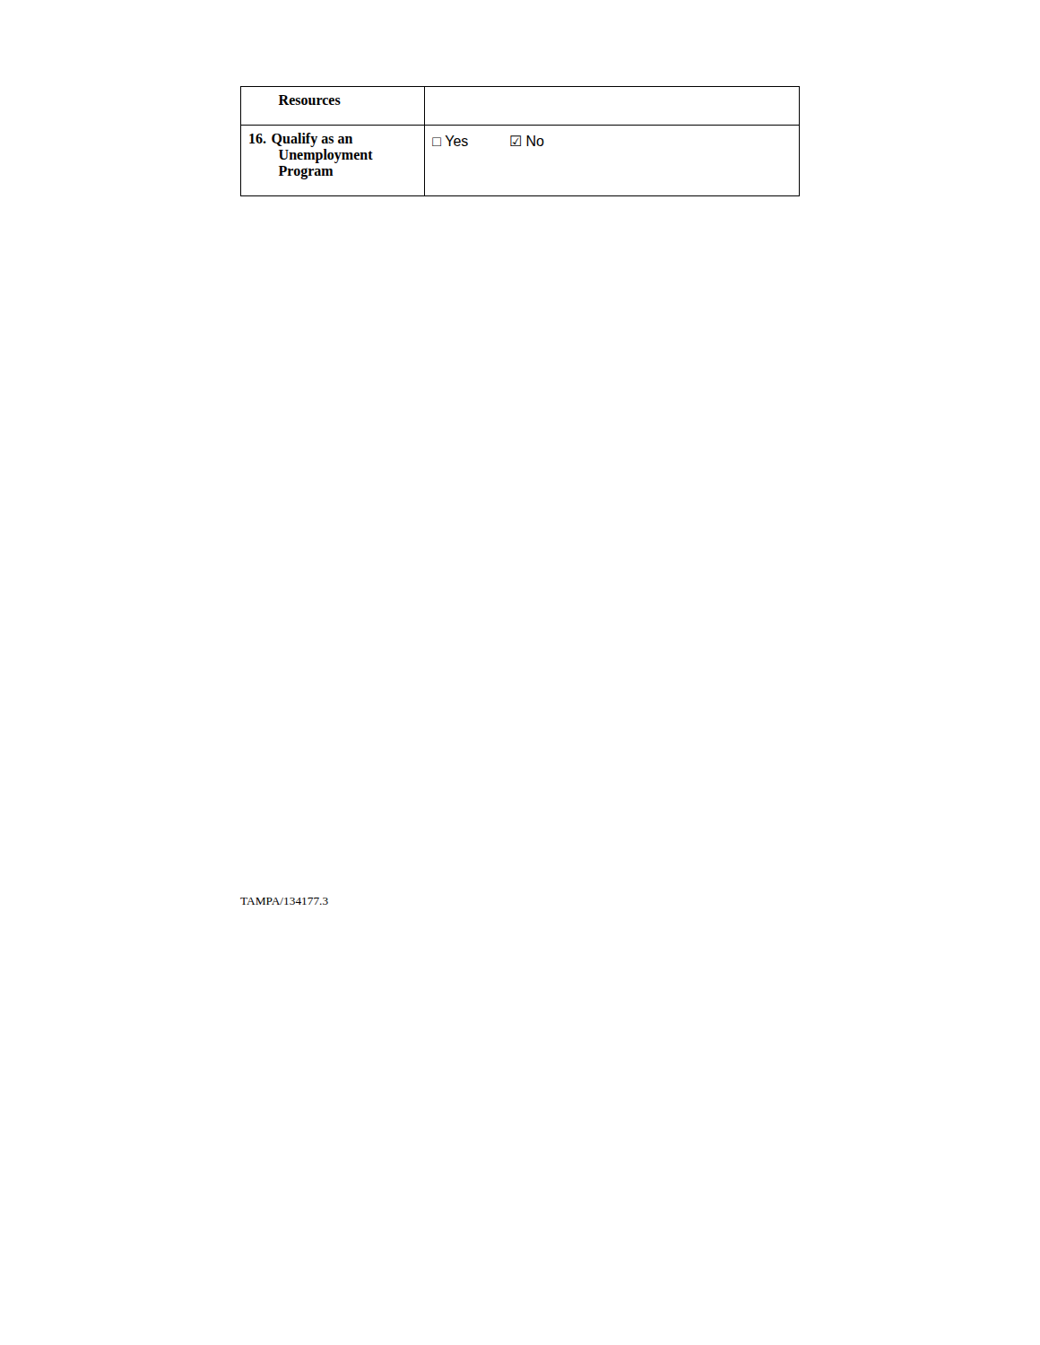| Resources | |
| 16. Qualify as an Unemployment Program | □ Yes ☑ No |
TAMPA/134177.3